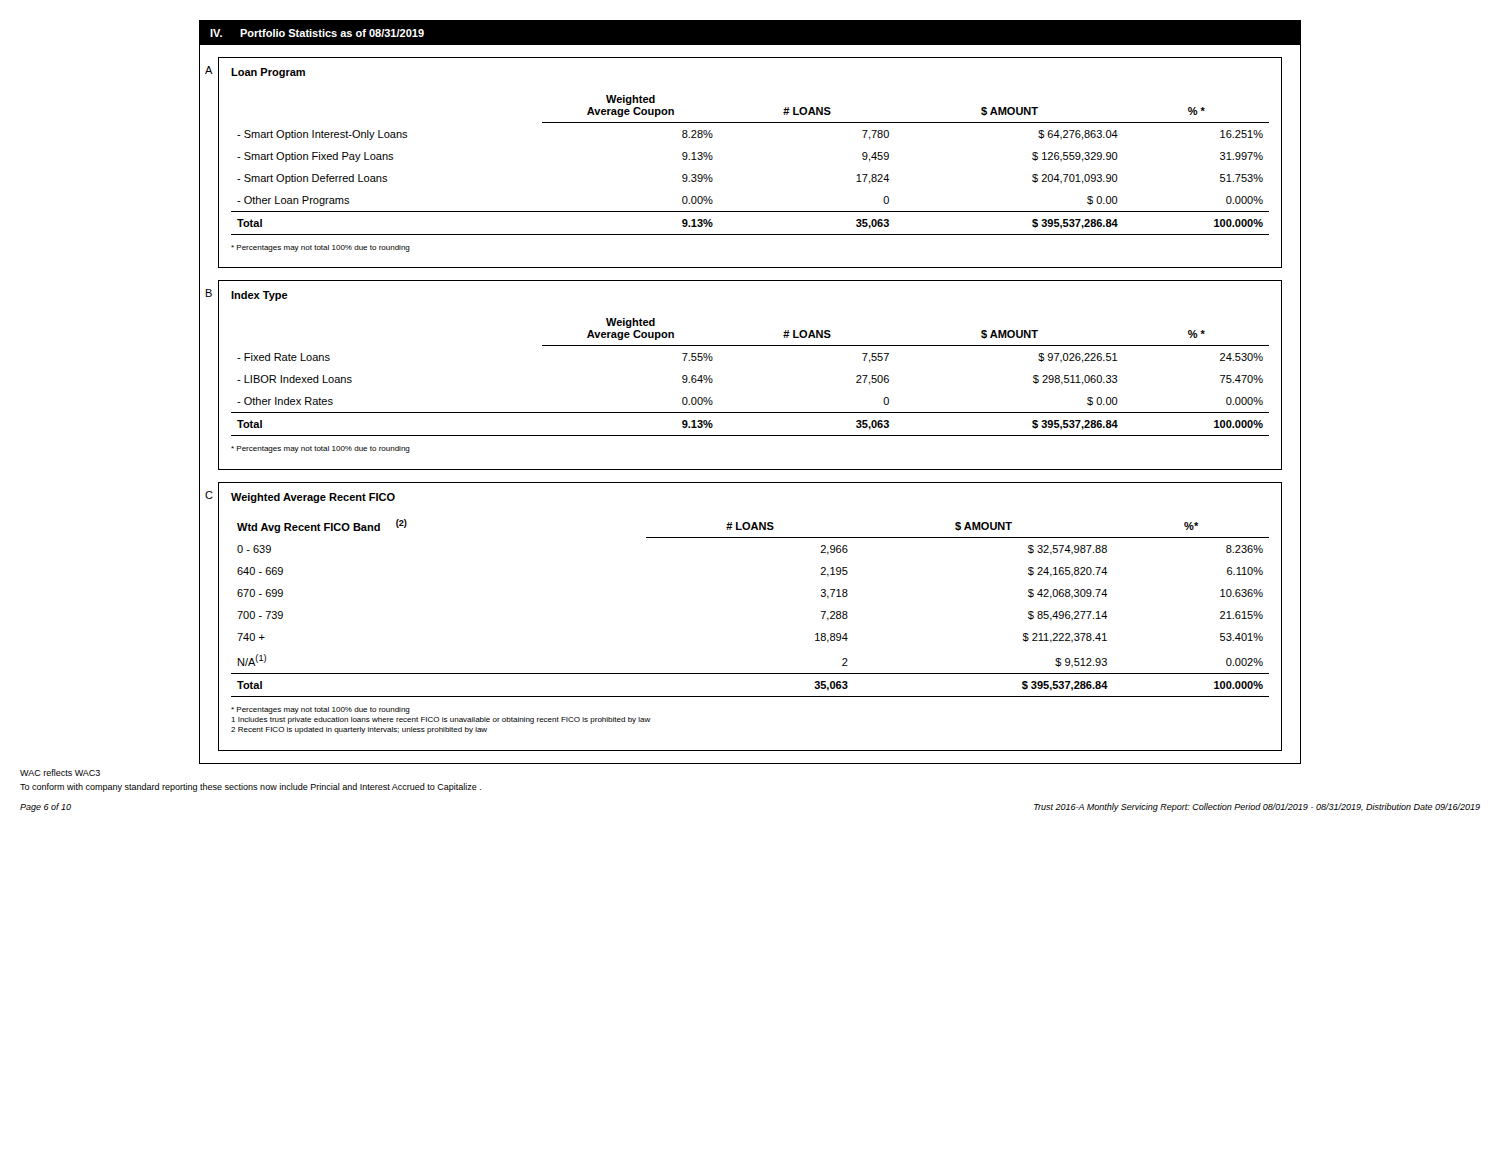IV. Portfolio Statistics as of 08/31/2019
A
Loan Program
| | Weighted Average Coupon | # LOANS | $ AMOUNT | % * |
| --- | --- | --- | --- | --- |
| - Smart Option Interest-Only Loans | 8.28% | 7,780 | $ 64,276,863.04 | 16.251% |
| - Smart Option Fixed Pay Loans | 9.13% | 9,459 | $ 126,559,329.90 | 31.997% |
| - Smart Option Deferred Loans | 9.39% | 17,824 | $ 204,701,093.90 | 51.753% |
| - Other Loan Programs | 0.00% | 0 | $ 0.00 | 0.000% |
| Total | 9.13% | 35,063 | $ 395,537,286.84 | 100.000% |
* Percentages may not total 100% due to rounding
B
Index Type
| | Weighted Average Coupon | # LOANS | $ AMOUNT | % * |
| --- | --- | --- | --- | --- |
| - Fixed Rate Loans | 7.55% | 7,557 | $ 97,026,226.51 | 24.530% |
| - LIBOR Indexed Loans | 9.64% | 27,506 | $ 298,511,060.33 | 75.470% |
| - Other Index Rates | 0.00% | 0 | $ 0.00 | 0.000% |
| Total | 9.13% | 35,063 | $ 395,537,286.84 | 100.000% |
* Percentages may not total 100% due to rounding
C
Weighted Average Recent FICO
| Wtd Avg Recent FICO Band (2) | # LOANS | $ AMOUNT | %* |
| --- | --- | --- | --- |
| 0 - 639 | 2,966 | $ 32,574,987.88 | 8.236% |
| 640 - 669 | 2,195 | $ 24,165,820.74 | 6.110% |
| 670 - 699 | 3,718 | $ 42,068,309.74 | 10.636% |
| 700 - 739 | 7,288 | $ 85,496,277.14 | 21.615% |
| 740 + | 18,894 | $ 211,222,378.41 | 53.401% |
| N/A (1) | 2 | $ 9,512.93 | 0.002% |
| Total | 35,063 | $ 395,537,286.84 | 100.000% |
* Percentages may not total 100% due to rounding
1 Includes trust private education loans where recent FICO is unavailable or obtaining recent FICO is prohibited by law
2 Recent FICO is updated in quarterly intervals; unless prohibited by law
WAC reflects WAC3
To conform with company standard reporting these sections now include Princial and Interest Accrued to Capitalize .
Page 6 of 10
Trust 2016-A Monthly Servicing Report: Collection Period 08/01/2019 - 08/31/2019, Distribution Date 09/16/2019